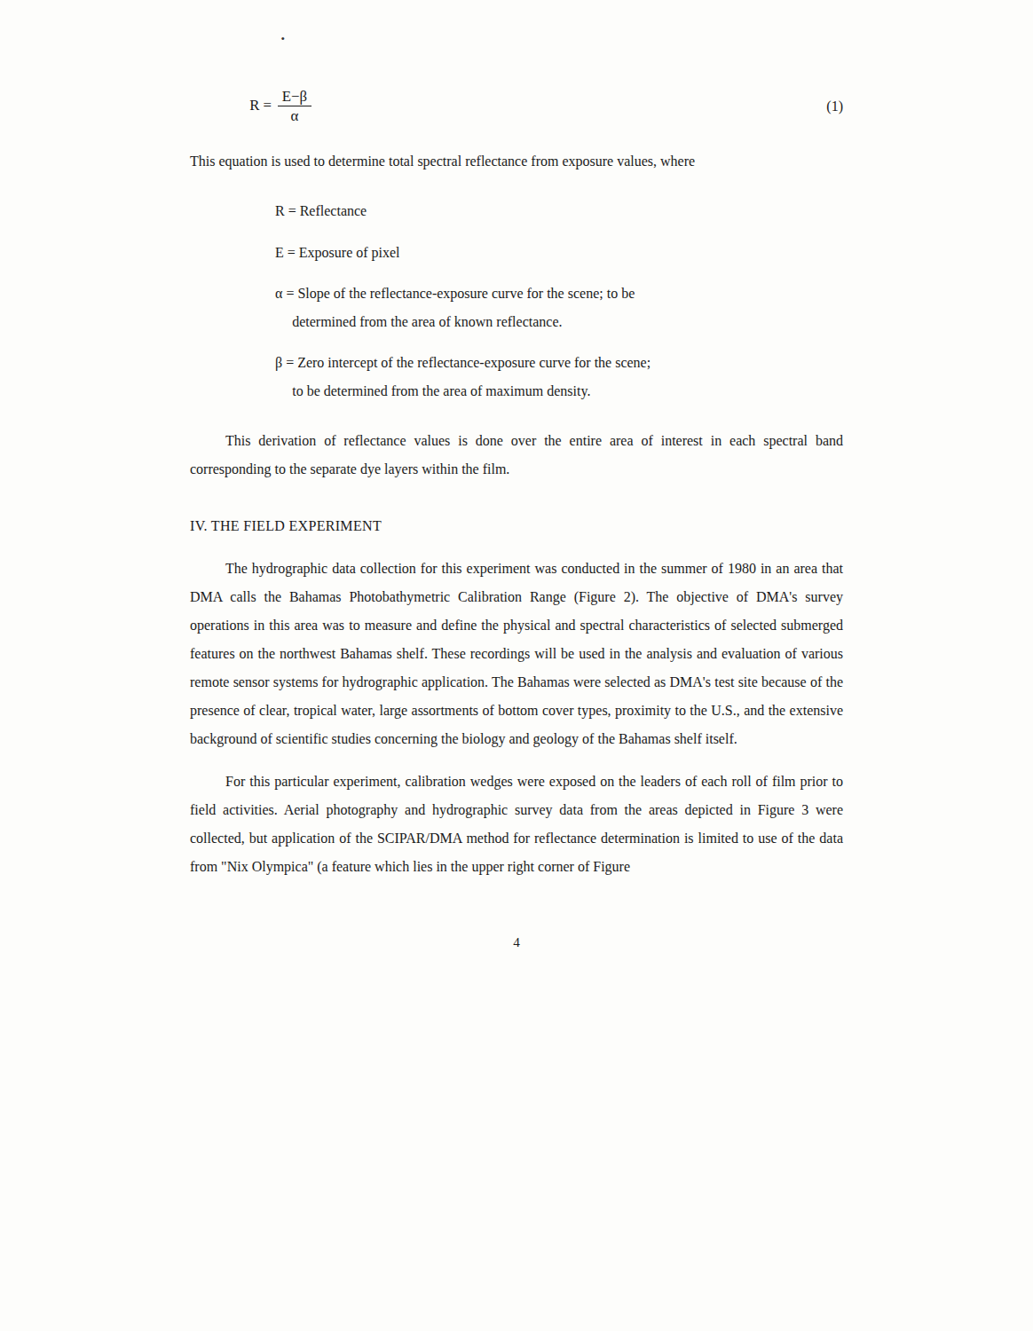•
R = E−β α
(1)
This equation is used to determine total spectral reflectance from exposure values, where
R = Reflectance
E = Exposure of pixel
α = Slope of the reflectance-exposure curve for the scene; to be determined from the area of known reflectance.
β = Zero intercept of the reflectance-exposure curve for the scene; to be determined from the area of maximum density.
This derivation of reflectance values is done over the entire area of interest in each spectral band corresponding to the separate dye layers within the film.
IV. THE FIELD EXPERIMENT
The hydrographic data collection for this experiment was conducted in the summer of 1980 in an area that DMA calls the Bahamas Photobathymetric Calibration Range (Figure 2). The objective of DMA's survey operations in this area was to measure and define the physical and spectral characteristics of selected submerged features on the northwest Bahamas shelf. These recordings will be used in the analysis and evaluation of various remote sensor systems for hydrographic application. The Bahamas were selected as DMA's test site because of the presence of clear, tropical water, large assortments of bottom cover types, proximity to the U.S., and the extensive background of scientific studies concerning the biology and geology of the Bahamas shelf itself.
For this particular experiment, calibration wedges were exposed on the leaders of each roll of film prior to field activities. Aerial photography and hydrographic survey data from the areas depicted in Figure 3 were collected, but application of the SCIPAR/DMA method for reflectance determination is limited to use of the data from "Nix Olympica" (a feature which lies in the upper right corner of Figure
4